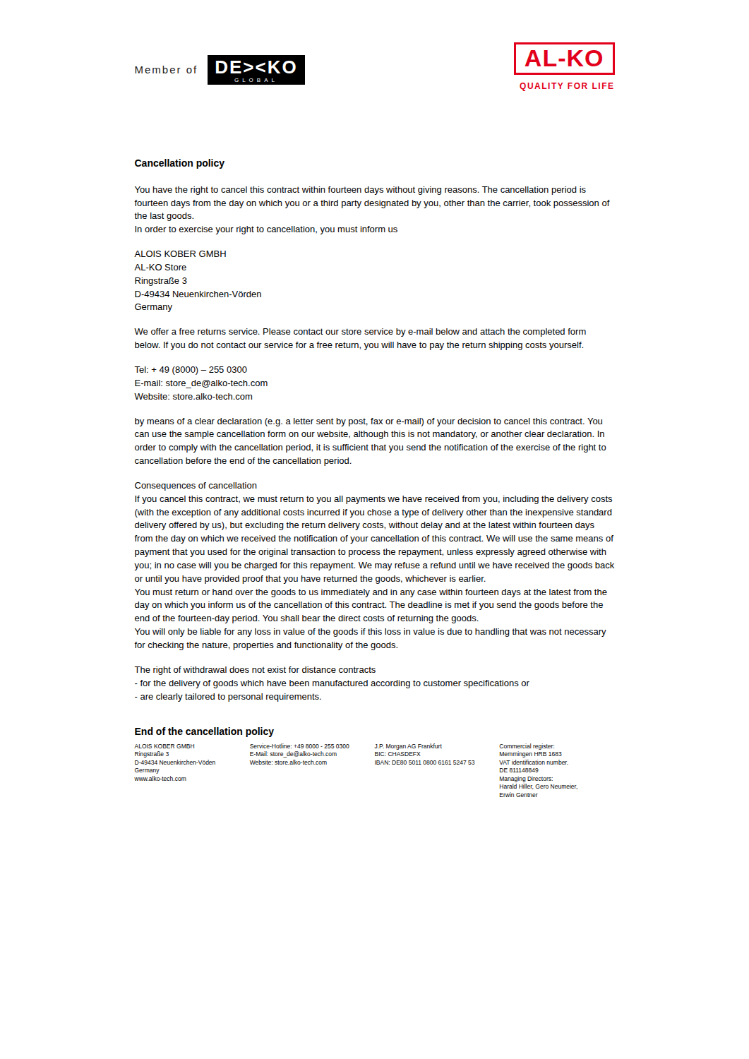Member of DE><KO GLOBAL
AL-KO
QUALITY FOR LIFE
Cancellation policy
You have the right to cancel this contract within fourteen days without giving reasons. The cancellation period is fourteen days from the day on which you or a third party designated by you, other than the carrier, took possession of the last goods.
In order to exercise your right to cancellation, you must inform us
ALOIS KOBER GMBH
AL-KO Store
Ringstraße 3
D-49434 Neuenkirchen-Vörden
Germany
We offer a free returns service. Please contact our store service by e-mail below and attach the completed form below. If you do not contact our service for a free return, you will have to pay the return shipping costs yourself.
Tel: + 49 (8000) – 255 0300
E-mail: store_de@alko-tech.com
Website: store.alko-tech.com
by means of a clear declaration (e.g. a letter sent by post, fax or e-mail) of your decision to cancel this contract. You can use the sample cancellation form on our website, although this is not mandatory, or another clear declaration. In order to comply with the cancellation period, it is sufficient that you send the notification of the exercise of the right to cancellation before the end of the cancellation period.
Consequences of cancellation
If you cancel this contract, we must return to you all payments we have received from you, including the delivery costs (with the exception of any additional costs incurred if you chose a type of delivery other than the inexpensive standard delivery offered by us), but excluding the return delivery costs, without delay and at the latest within fourteen days from the day on which we received the notification of your cancellation of this contract. We will use the same means of payment that you used for the original transaction to process the repayment, unless expressly agreed otherwise with you; in no case will you be charged for this repayment. We may refuse a refund until we have received the goods back or until you have provided proof that you have returned the goods, whichever is earlier.
You must return or hand over the goods to us immediately and in any case within fourteen days at the latest from the day on which you inform us of the cancellation of this contract. The deadline is met if you send the goods before the end of the fourteen-day period. You shall bear the direct costs of returning the goods.
You will only be liable for any loss in value of the goods if this loss in value is due to handling that was not necessary for checking the nature, properties and functionality of the goods.
The right of withdrawal does not exist for distance contracts
- for the delivery of goods which have been manufactured according to customer specifications or
- are clearly tailored to personal requirements.
End of the cancellation policy
ALOIS KOBER GMBH
Ringstraße 3
D-49434 Neuenkirchen-Vöden
Germany
www.alko-tech.com
Service-Hotline: +49 8000 - 255 0300
E-Mail: store_de@alko-tech.com
Website: store.alko-tech.com
J.P. Morgan AG Frankfurt
BIC: CHASDEFX
IBAN: DE80 5011 0800 6161 5247 53
Commercial register:
Memmingen HRB 1683
VAT identification number.
DE 811148849
Managing Directors:
Harald Hiller, Gero Neumeier,
Erwin Gentner